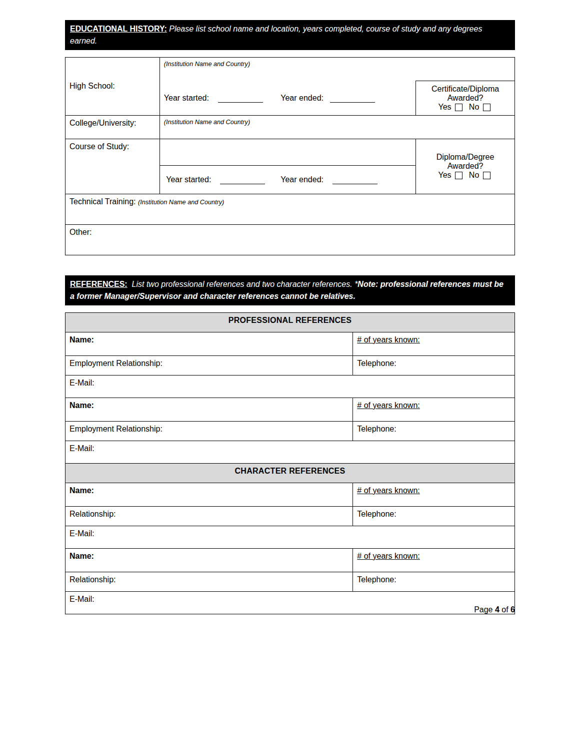EDUCATIONAL HISTORY: Please list school name and location, years completed, course of study and any degrees earned.
| High School: | (Institution Name and Country) |
| Year started: Year ended: | Certificate/Diploma Awarded? Yes No |
| College/University: | (Institution Name and Country) |
| Course of Study: | | Diploma/Degree Awarded? Yes No |
| Year started: Year ended: |
| Technical Training: (Institution Name and Country) |
| Other: |
REFERENCES: List two professional references and two character references. *Note: professional references must be a former Manager/Supervisor and character references cannot be relatives.
| PROFESSIONAL REFERENCES |
| Name: | # of years known: |
| Employment Relationship: | Telephone: |
| E-Mail: |
| Name: | # of years known: |
| Employment Relationship: | Telephone: |
| E-Mail: |
| CHARACTER REFERENCES |
| Name: | # of years known: |
| Relationship: | Telephone: |
| E-Mail: |
| Name: | # of years known: |
| Relationship: | Telephone: |
| E-Mail: |
Page 4 of 6